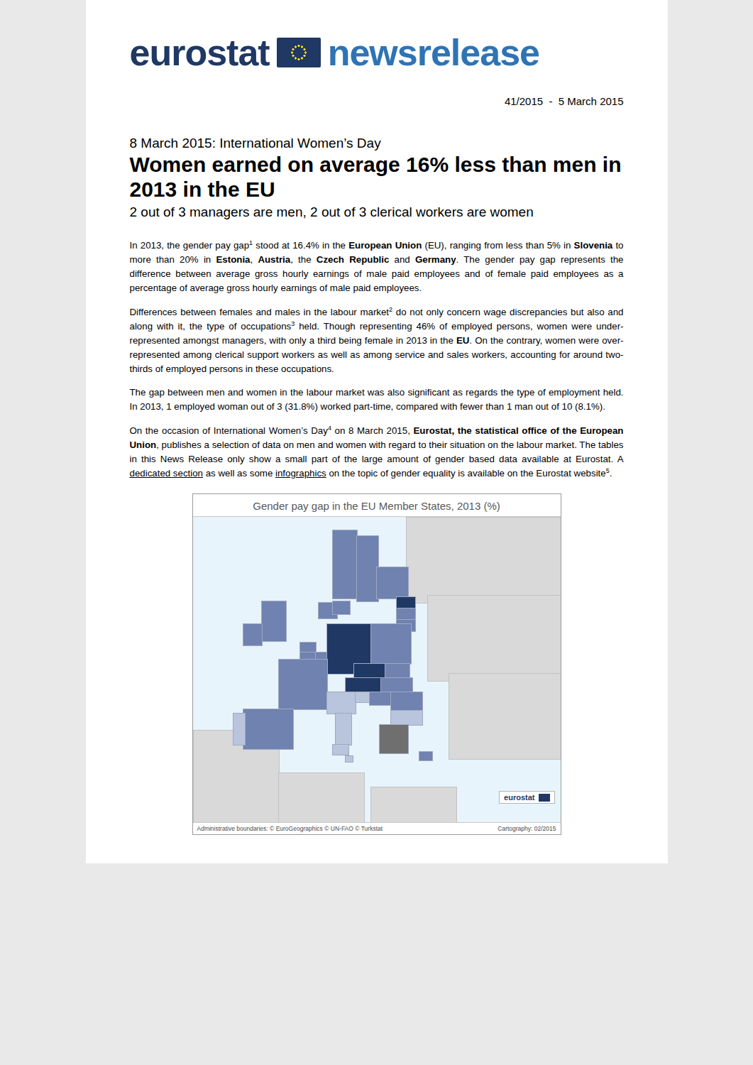eurostat newsrelease
41/2015 - 5 March 2015
8 March 2015: International Women’s Day
Women earned on average 16% less than men in 2013 in the EU
2 out of 3 managers are men, 2 out of 3 clerical workers are women
In 2013, the gender pay gap1 stood at 16.4% in the European Union (EU), ranging from less than 5% in Slovenia to more than 20% in Estonia, Austria, the Czech Republic and Germany. The gender pay gap represents the difference between average gross hourly earnings of male paid employees and of female paid employees as a percentage of average gross hourly earnings of male paid employees.
Differences between females and males in the labour market2 do not only concern wage discrepancies but also and along with it, the type of occupations3 held. Though representing 46% of employed persons, women were under-represented amongst managers, with only a third being female in 2013 in the EU. On the contrary, women were over-represented among clerical support workers as well as among service and sales workers, accounting for around two-thirds of employed persons in these occupations.
The gap between men and women in the labour market was also significant as regards the type of employment held. In 2013, 1 employed woman out of 3 (31.8%) worked part-time, compared with fewer than 1 man out of 10 (8.1%).
On the occasion of International Women’s Day4 on 8 March 2015, Eurostat, the statistical office of the European Union, publishes a selection of data on men and women with regard to their situation on the labour market. The tables in this News Release only show a small part of the large amount of gender based data available at Eurostat. A dedicated section as well as some infographics on the topic of gender equality is available on the Eurostat website5.
Gender pay gap in the EU Member States, 2013 (%)
Gap
< 10
10 - 20
> 20
Data not available
eurostat
Administrative boundaries: © EuroGeographics © UN-FAO © Turkstat Cartography: 02/2015